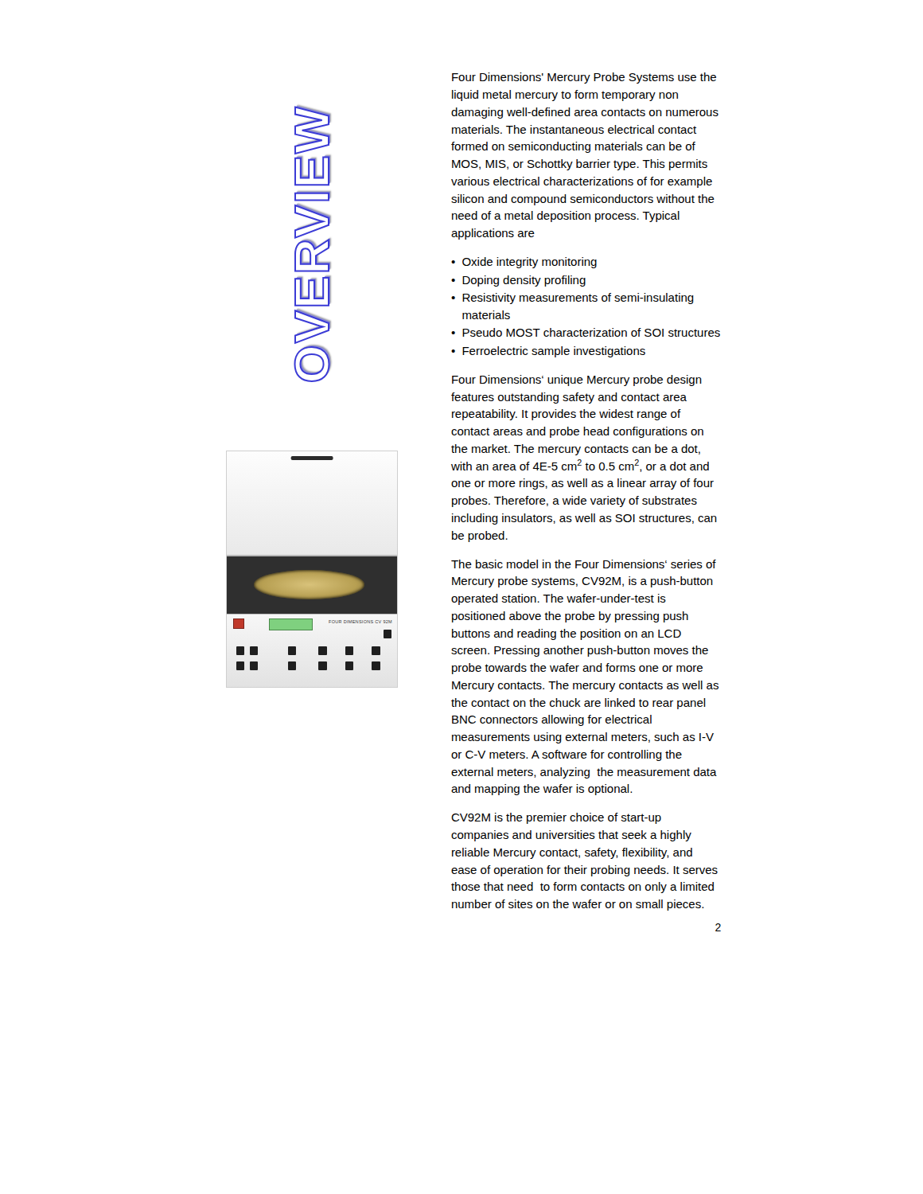OVERVIEW
FOUR DIMENSIONS CV 92M
Four Dimensions' Mercury Probe Systems use the liquid metal mercury to form temporary non damaging well-defined area contacts on numerous materials. The instantaneous electrical contact formed on semiconducting materials can be of MOS, MIS, or Schottky barrier type. This permits various electrical characterizations of for example silicon and compound semiconductors without the need of a metal deposition process. Typical applications are
Oxide integrity monitoring
Doping density profiling
Resistivity measurements of semi-insulating materials
Pseudo MOST characterization of SOI structures
Ferroelectric sample investigations
Four Dimensions‘ unique Mercury probe design features outstanding safety and contact area repeatability. It provides the widest range of contact areas and probe head configurations on the market. The mercury contacts can be a dot, with an area of 4E-5 cm2 to 0.5 cm2, or a dot and one or more rings, as well as a linear array of four probes. Therefore, a wide variety of substrates including insulators, as well as SOI structures, can be probed.
The basic model in the Four Dimensions‘ series of Mercury probe systems, CV92M, is a push-button operated station. The wafer-under-test is positioned above the probe by pressing push buttons and reading the position on an LCD screen. Pressing another push-button moves the probe towards the wafer and forms one or more Mercury contacts. The mercury contacts as well as the contact on the chuck are linked to rear panel BNC connectors allowing for electrical measurements using external meters, such as I-V or C-V meters. A software for controlling the external meters, analyzing the measurement data and mapping the wafer is optional.
CV92M is the premier choice of start-up companies and universities that seek a highly reliable Mercury contact, safety, flexibility, and ease of operation for their probing needs. It serves those that need to form contacts on only a limited number of sites on the wafer or on small pieces.
2